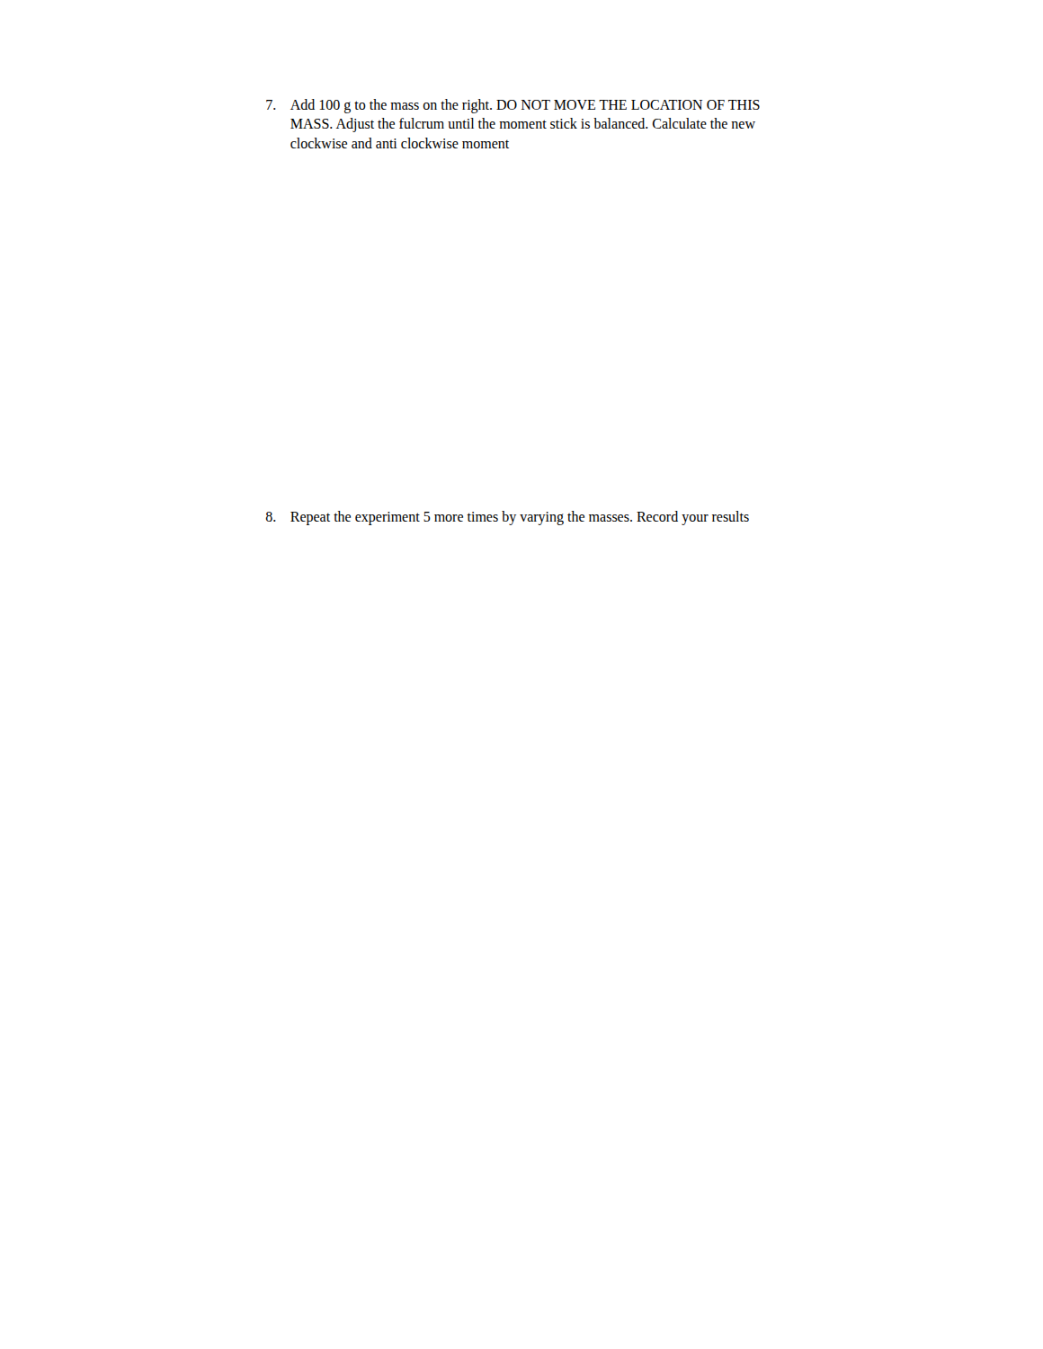Add 100 g to the mass on the right. DO NOT MOVE THE LOCATION OF THIS MASS. Adjust the fulcrum until the moment stick is balanced. Calculate the new clockwise and anti clockwise moment
Repeat the experiment 5 more times by varying the masses. Record your results